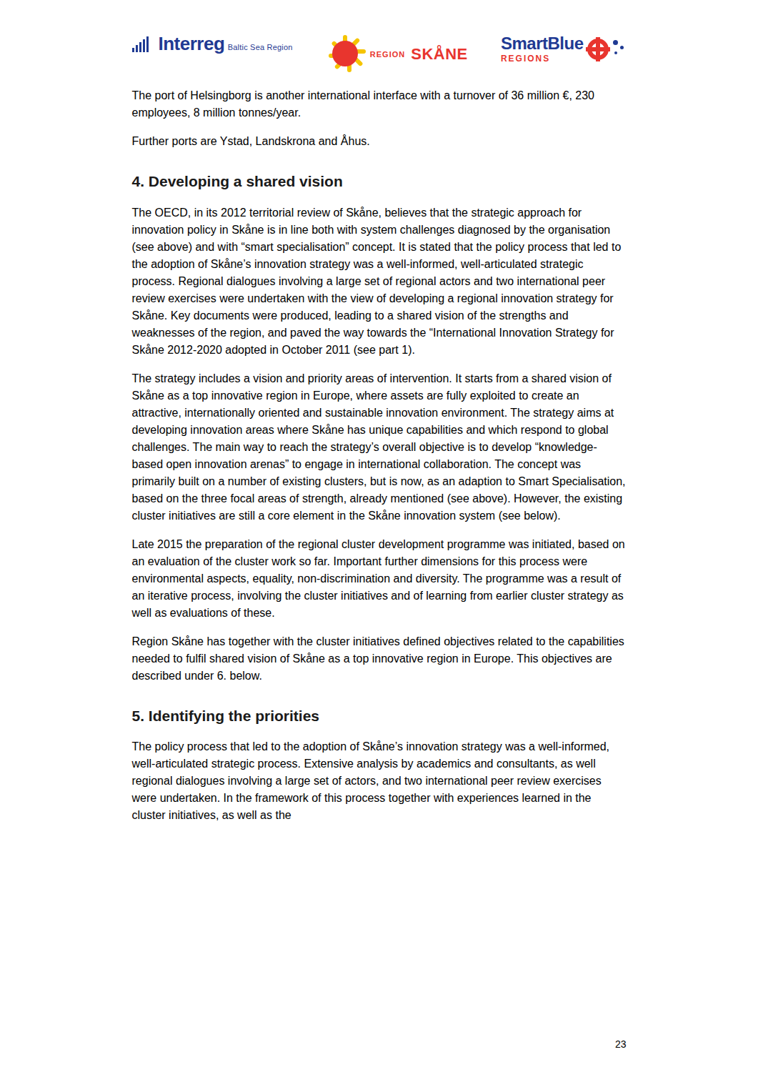Interreg Baltic Sea Region
REGION
SKÅNE
SmartBlue
REGIONS
The port of Helsingborg is another international interface with a turnover of 36 million €, 230 employees, 8 million tonnes/year.
Further ports are Ystad, Landskrona and Åhus.
4. Developing a shared vision
The OECD, in its 2012 territorial review of Skåne, believes that the strategic approach for innovation policy in Skåne is in line both with system challenges diagnosed by the organisation (see above) and with “smart specialisation” concept. It is stated that the policy process that led to the adoption of Skåne’s innovation strategy was a well-informed, well-articulated strategic process. Regional dialogues involving a large set of regional actors and two international peer review exercises were undertaken with the view of developing a regional innovation strategy for Skåne. Key documents were produced, leading to a shared vision of the strengths and weaknesses of the region, and paved the way towards the “International Innovation Strategy for Skåne 2012-2020 adopted in October 2011 (see part 1).
The strategy includes a vision and priority areas of intervention. It starts from a shared vision of Skåne as a top innovative region in Europe, where assets are fully exploited to create an attractive, internationally oriented and sustainable innovation environment. The strategy aims at developing innovation areas where Skåne has unique capabilities and which respond to global challenges. The main way to reach the strategy’s overall objective is to develop “knowledge-based open innovation arenas” to engage in international collaboration. The concept was primarily built on a number of existing clusters, but is now, as an adaption to Smart Specialisation, based on the three focal areas of strength, already mentioned (see above). However, the existing cluster initiatives are still a core element in the Skåne innovation system (see below).
Late 2015 the preparation of the regional cluster development programme was initiated, based on an evaluation of the cluster work so far. Important further dimensions for this process were environmental aspects, equality, non-discrimination and diversity. The programme was a result of an iterative process, involving the cluster initiatives and of learning from earlier cluster strategy as well as evaluations of these.
Region Skåne has together with the cluster initiatives defined objectives related to the capabilities needed to fulfil shared vision of Skåne as a top innovative region in Europe. This objectives are described under 6. below.
5. Identifying the priorities
The policy process that led to the adoption of Skåne’s innovation strategy was a well-informed, well-articulated strategic process. Extensive analysis by academics and consultants, as well regional dialogues involving a large set of actors, and two international peer review exercises were undertaken. In the framework of this process together with experiences learned in the cluster initiatives, as well as the
23